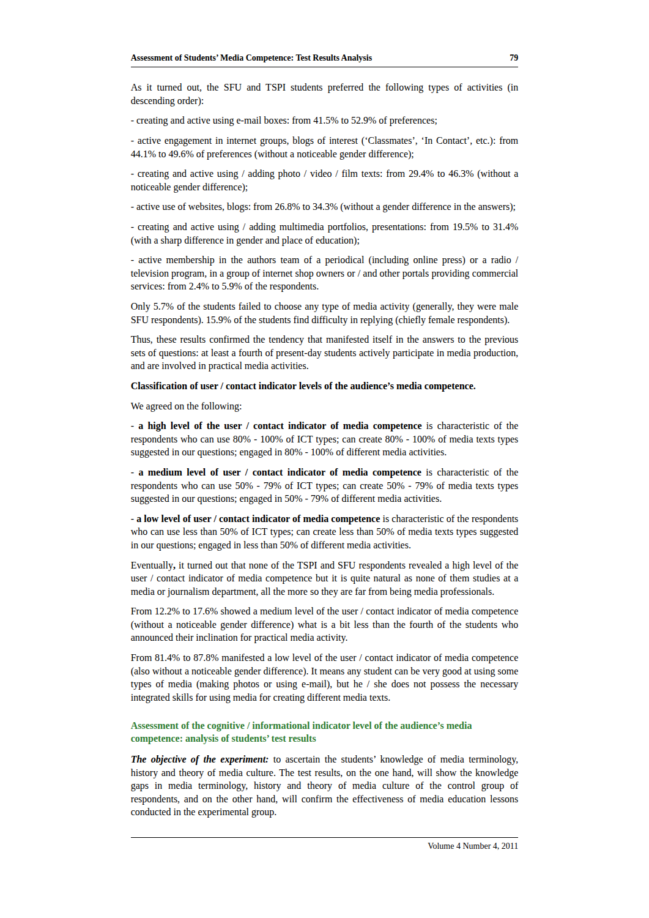Assessment of Students’ Media Competence: Test Results Analysis 79
As it turned out, the SFU and TSPI students preferred the following types of activities (in descending order):
- creating and active using e-mail boxes: from 41.5% to 52.9% of preferences;
- active engagement in internet groups, blogs of interest (‘Classmates’, ‘In Contact’, etc.): from 44.1% to 49.6% of preferences (without a noticeable gender difference);
- creating and active using / adding photo / video / film texts: from 29.4% to 46.3% (without a noticeable gender difference);
- active use of websites, blogs: from 26.8% to 34.3% (without a gender difference in the answers);
- creating and active using / adding multimedia portfolios, presentations: from 19.5% to 31.4% (with a sharp difference in gender and place of education);
- active membership in the authors team of a periodical (including online press) or a radio / television program, in a group of internet shop owners or / and other portals providing commercial services: from 2.4% to 5.9% of the respondents.
Only 5.7% of the students failed to choose any type of media activity (generally, they were male SFU respondents). 15.9% of the students find difficulty in replying (chiefly female respondents).
Thus, these results confirmed the tendency that manifested itself in the answers to the previous sets of questions: at least a fourth of present-day students actively participate in media production, and are involved in practical media activities.
Classification of user / contact indicator levels of the audience’s media competence.
We agreed on the following:
- a high level of the user / contact indicator of media competence is characteristic of the respondents who can use 80% - 100% of ICT types; can create 80% - 100% of media texts types suggested in our questions; engaged in 80% - 100% of different media activities.
- a medium level of user / contact indicator of media competence is characteristic of the respondents who can use 50% - 79% of ICT types; can create 50% - 79% of media texts types suggested in our questions; engaged in 50% - 79% of different media activities.
- a low level of user / contact indicator of media competence is characteristic of the respondents who can use less than 50% of ICT types; can create less than 50% of media texts types suggested in our questions; engaged in less than 50% of different media activities.
Eventually, it turned out that none of the TSPI and SFU respondents revealed a high level of the user / contact indicator of media competence but it is quite natural as none of them studies at a media or journalism department, all the more so they are far from being media professionals.
From 12.2% to 17.6% showed a medium level of the user / contact indicator of media competence (without a noticeable gender difference) what is a bit less than the fourth of the students who announced their inclination for practical media activity.
From 81.4% to 87.8% manifested a low level of the user / contact indicator of media competence (also without a noticeable gender difference). It means any student can be very good at using some types of media (making photos or using e-mail), but he / she does not possess the necessary integrated skills for using media for creating different media texts.
Assessment of the cognitive / informational indicator level of the audience’s media competence: analysis of students’ test results
The objective of the experiment: to ascertain the students’ knowledge of media terminology, history and theory of media culture. The test results, on the one hand, will show the knowledge gaps in media terminology, history and theory of media culture of the control group of respondents, and on the other hand, will confirm the effectiveness of media education lessons conducted in the experimental group.
Volume 4 Number 4, 2011